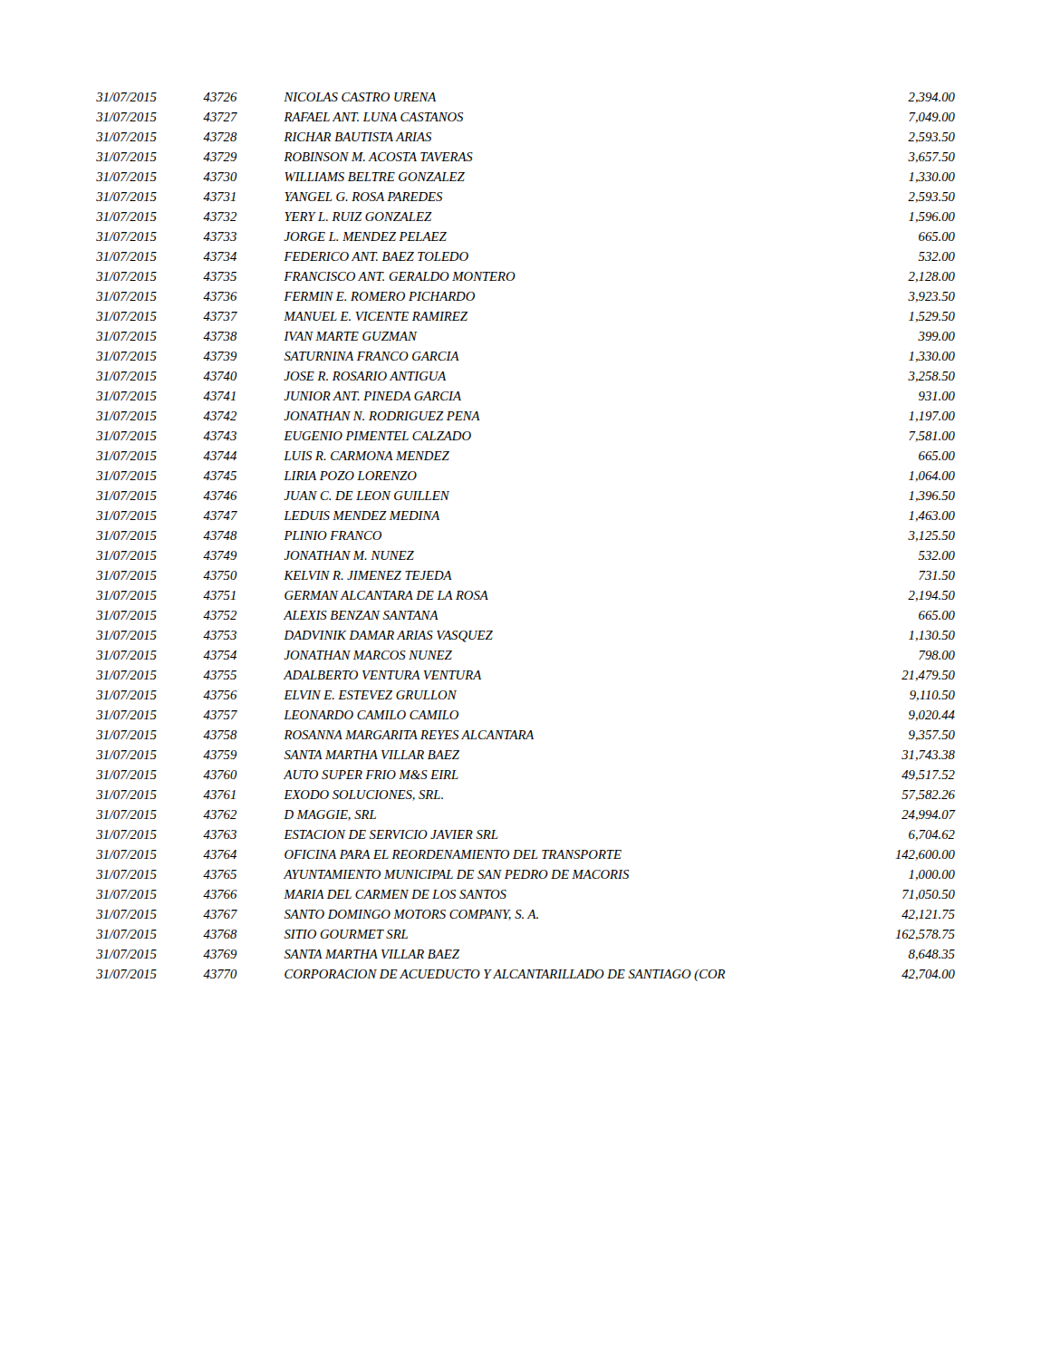| 31/07/2015 | 43726 | NICOLAS CASTRO URENA | 2,394.00 |
| 31/07/2015 | 43727 | RAFAEL ANT. LUNA CASTANOS | 7,049.00 |
| 31/07/2015 | 43728 | RICHAR BAUTISTA ARIAS | 2,593.50 |
| 31/07/2015 | 43729 | ROBINSON M. ACOSTA TAVERAS | 3,657.50 |
| 31/07/2015 | 43730 | WILLIAMS BELTRE GONZALEZ | 1,330.00 |
| 31/07/2015 | 43731 | YANGEL G. ROSA PAREDES | 2,593.50 |
| 31/07/2015 | 43732 | YERY L. RUIZ GONZALEZ | 1,596.00 |
| 31/07/2015 | 43733 | JORGE L. MENDEZ PELAEZ | 665.00 |
| 31/07/2015 | 43734 | FEDERICO ANT. BAEZ TOLEDO | 532.00 |
| 31/07/2015 | 43735 | FRANCISCO ANT. GERALDO MONTERO | 2,128.00 |
| 31/07/2015 | 43736 | FERMIN E. ROMERO PICHARDO | 3,923.50 |
| 31/07/2015 | 43737 | MANUEL E. VICENTE RAMIREZ | 1,529.50 |
| 31/07/2015 | 43738 | IVAN MARTE GUZMAN | 399.00 |
| 31/07/2015 | 43739 | SATURNINA FRANCO GARCIA | 1,330.00 |
| 31/07/2015 | 43740 | JOSE R. ROSARIO ANTIGUA | 3,258.50 |
| 31/07/2015 | 43741 | JUNIOR ANT. PINEDA GARCIA | 931.00 |
| 31/07/2015 | 43742 | JONATHAN N. RODRIGUEZ PENA | 1,197.00 |
| 31/07/2015 | 43743 | EUGENIO PIMENTEL CALZADO | 7,581.00 |
| 31/07/2015 | 43744 | LUIS R. CARMONA MENDEZ | 665.00 |
| 31/07/2015 | 43745 | LIRIA POZO LORENZO | 1,064.00 |
| 31/07/2015 | 43746 | JUAN C. DE LEON GUILLEN | 1,396.50 |
| 31/07/2015 | 43747 | LEDUIS MENDEZ MEDINA | 1,463.00 |
| 31/07/2015 | 43748 | PLINIO FRANCO | 3,125.50 |
| 31/07/2015 | 43749 | JONATHAN M. NUNEZ | 532.00 |
| 31/07/2015 | 43750 | KELVIN R. JIMENEZ TEJEDA | 731.50 |
| 31/07/2015 | 43751 | GERMAN ALCANTARA DE LA ROSA | 2,194.50 |
| 31/07/2015 | 43752 | ALEXIS BENZAN SANTANA | 665.00 |
| 31/07/2015 | 43753 | DADVINIK DAMAR ARIAS VASQUEZ | 1,130.50 |
| 31/07/2015 | 43754 | JONATHAN MARCOS NUNEZ | 798.00 |
| 31/07/2015 | 43755 | ADALBERTO VENTURA VENTURA | 21,479.50 |
| 31/07/2015 | 43756 | ELVIN E. ESTEVEZ GRULLON | 9,110.50 |
| 31/07/2015 | 43757 | LEONARDO CAMILO CAMILO | 9,020.44 |
| 31/07/2015 | 43758 | ROSANNA MARGARITA REYES ALCANTARA | 9,357.50 |
| 31/07/2015 | 43759 | SANTA MARTHA VILLAR BAEZ | 31,743.38 |
| 31/07/2015 | 43760 | AUTO SUPER FRIO M&S EIRL | 49,517.52 |
| 31/07/2015 | 43761 | EXODO SOLUCIONES, SRL. | 57,582.26 |
| 31/07/2015 | 43762 | D MAGGIE, SRL | 24,994.07 |
| 31/07/2015 | 43763 | ESTACION DE SERVICIO JAVIER SRL | 6,704.62 |
| 31/07/2015 | 43764 | OFICINA PARA EL REORDENAMIENTO DEL TRANSPORTE | 142,600.00 |
| 31/07/2015 | 43765 | AYUNTAMIENTO MUNICIPAL DE SAN PEDRO DE MACORIS | 1,000.00 |
| 31/07/2015 | 43766 | MARIA DEL CARMEN DE LOS SANTOS | 71,050.50 |
| 31/07/2015 | 43767 | SANTO DOMINGO MOTORS COMPANY, S. A. | 42,121.75 |
| 31/07/2015 | 43768 | SITIO GOURMET SRL | 162,578.75 |
| 31/07/2015 | 43769 | SANTA MARTHA VILLAR BAEZ | 8,648.35 |
| 31/07/2015 | 43770 | CORPORACION DE ACUEDUCTO Y ALCANTARILLADO DE SANTIAGO (COR | 42,704.00 |